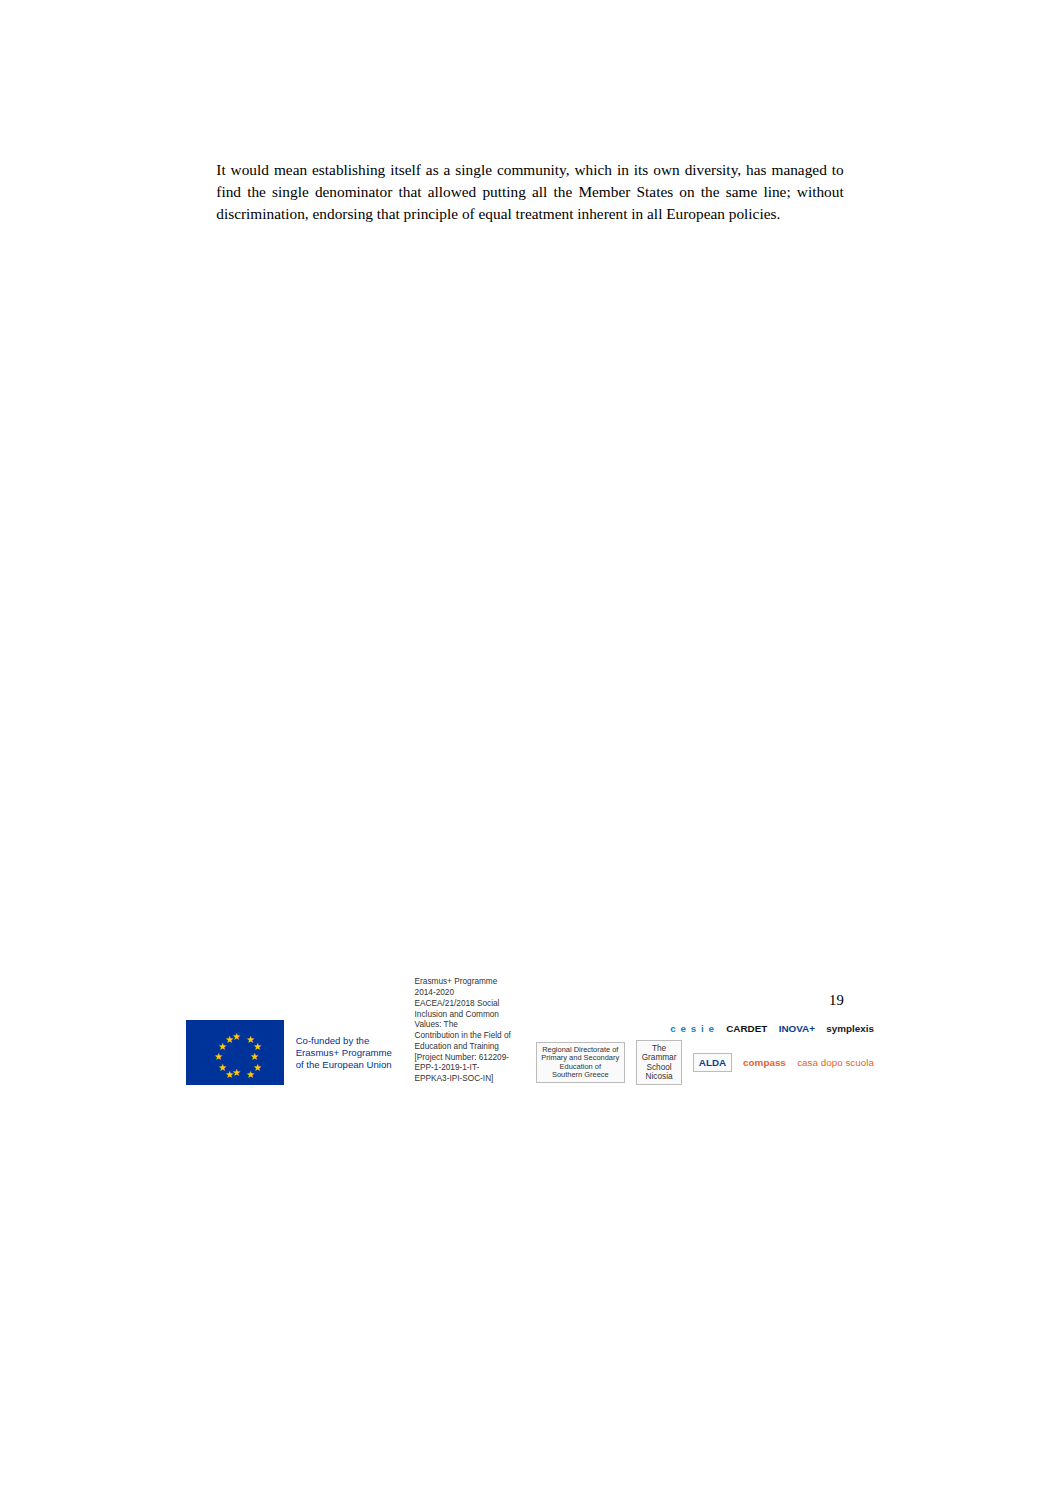It would mean establishing itself as a single community, which in its own diversity, has managed to find the single denominator that allowed putting all the Member States on the same line; without discrimination, endorsing that principle of equal treatment inherent in all European policies.
19
★ ★ ★ ★ ★ ★ ★ ★ ★ ★ ★ ★
Co-funded by the
Erasmus+ Programme
of the European Union
Erasmus+ Programme 2014-2020
EACEA/21/2018 Social Inclusion and Common Values: The
Contribution in the Field of Education and Training
[Project Number: 612209-EPP-1-2019-1-IT-EPPKA3-IPI-SOC-IN]
c e s i e CARDET INOVA+ symplexis
Regional Directorate of
Primary and Secondary
Education of
Southern Greece The
Grammar
School
Nicosia ALDA compass casa dopo scuola